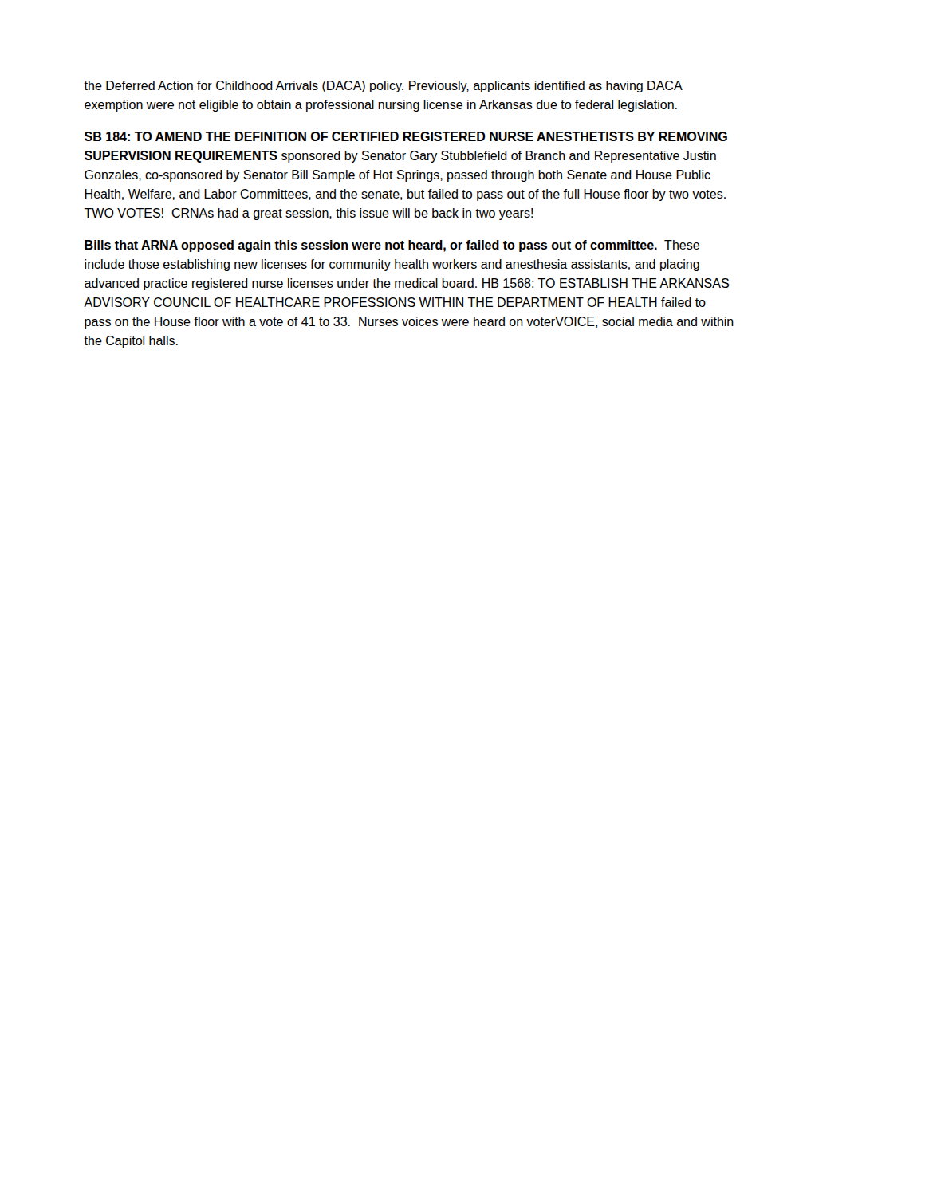the Deferred Action for Childhood Arrivals (DACA) policy. Previously, applicants identified as having DACA exemption were not eligible to obtain a professional nursing license in Arkansas due to federal legislation.
SB 184: TO AMEND THE DEFINITION OF CERTIFIED REGISTERED NURSE ANESTHETISTS BY REMOVING SUPERVISION REQUIREMENTS sponsored by Senator Gary Stubblefield of Branch and Representative Justin Gonzales, co-sponsored by Senator Bill Sample of Hot Springs, passed through both Senate and House Public Health, Welfare, and Labor Committees, and the senate, but failed to pass out of the full House floor by two votes. TWO VOTES! CRNAs had a great session, this issue will be back in two years!
Bills that ARNA opposed again this session were not heard, or failed to pass out of committee. These include those establishing new licenses for community health workers and anesthesia assistants, and placing advanced practice registered nurse licenses under the medical board. HB 1568: TO ESTABLISH THE ARKANSAS ADVISORY COUNCIL OF HEALTHCARE PROFESSIONS WITHIN THE DEPARTMENT OF HEALTH failed to pass on the House floor with a vote of 41 to 33. Nurses voices were heard on voterVOICE, social media and within the Capitol halls.